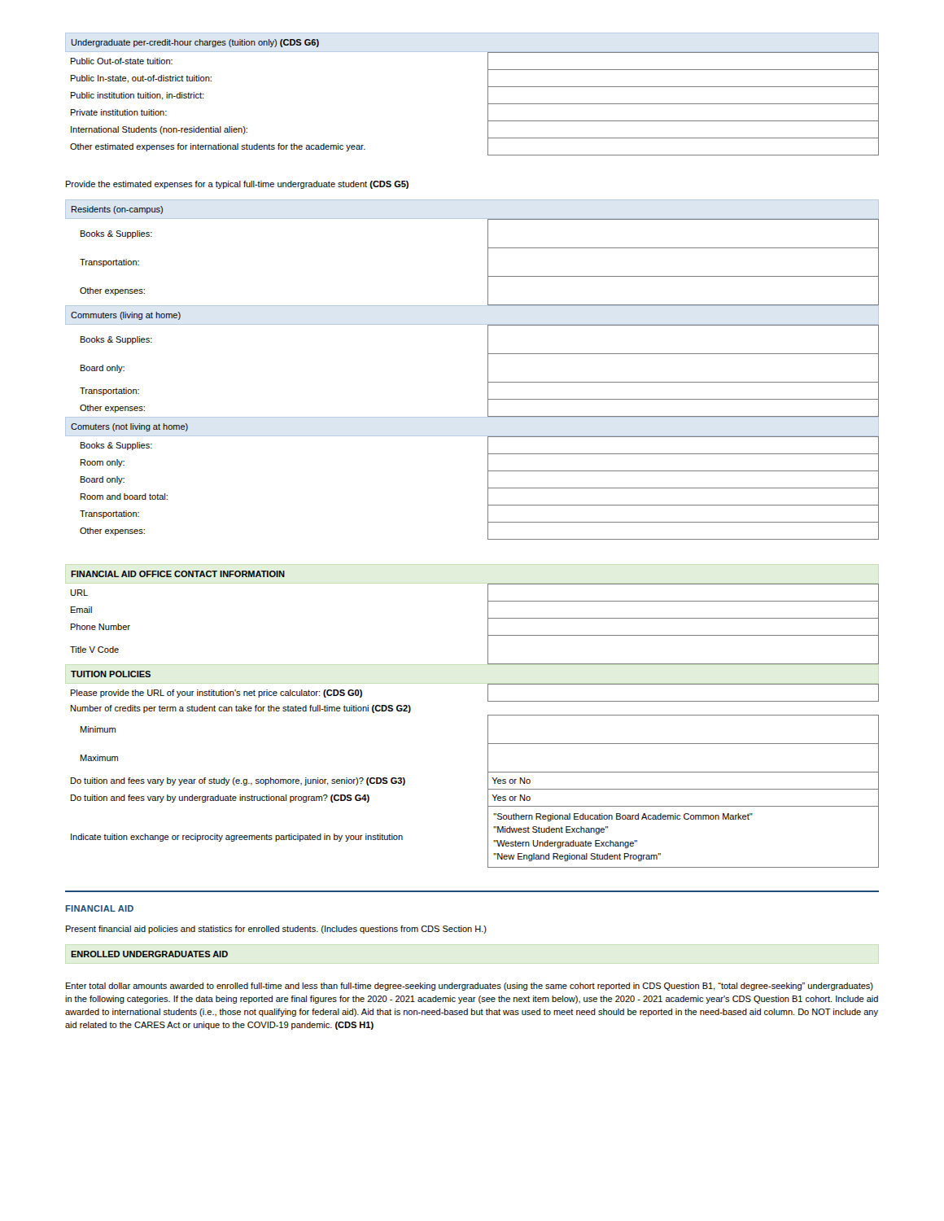| Undergraduate per-credit-hour charges (tuition only) (CDS G6) |
| Public Out-of-state tuition: | |
| Public In-state, out-of-district tuition: | |
| Public institution tuition, in-district: | |
| Private institution tuition: | |
| International Students (non-residential alien): | |
| Other estimated expenses for international students for the academic year. | |
Provide the estimated expenses for a typical full-time undergraduate student (CDS G5)
| Residents (on-campus) |
| Books & Supplies: | |
| Transportation: | |
| Other expenses: | |
| Commuters (living at home) |
| Books & Supplies: | |
| Board only: | |
| Transportation: | |
| Other expenses: | |
| Comuters (not living at home) |
| Books & Supplies: | |
| Room only: | |
| Board only: | |
| Room and board total: | |
| Transportation: | |
| Other expenses: | |
| FINANCIAL AID OFFICE CONTACT INFORMATIOIN |
| URL | |
| Email | |
| Phone Number | |
| Title V Code | |
| TUITION POLICIES |
| Please provide the URL of your institution's net price calculator: (CDS G0) | |
| Number of credits per term a student can take for the stated full-time tuitioni (CDS G2) |
| Minimum | |
| Maximum | |
| Do tuition and fees vary by year of study (e.g., sophomore, junior, senior)? (CDS G3) | Yes or No |
| Do tuition and fees vary by undergraduate instructional program? (CDS G4) | Yes or No |
| Indicate tuition exchange or reciprocity agreements participated in by your institution | "Southern Regional Education Board Academic Common Market" "Midwest Student Exchange" "Western Undergraduate Exchange" "New England Regional Student Program" |
FINANCIAL AID
Present financial aid policies and statistics for enrolled students. (Includes questions from CDS Section H.)
| ENROLLED UNDERGRADUATES AID |
Enter total dollar amounts awarded to enrolled full-time and less than full-time degree-seeking undergraduates (using the same cohort reported in CDS Question B1, “total degree-seeking” undergraduates) in the following categories. If the data being reported are final figures for the 2020 - 2021 academic year (see the next item below), use the 2020 - 2021 academic year's CDS Question B1 cohort. Include aid awarded to international students (i.e., those not qualifying for federal aid). Aid that is non-need-based but that was used to meet need should be reported in the need-based aid column. Do NOT include any aid related to the CARES Act or unique to the COVID-19 pandemic. (CDS H1)